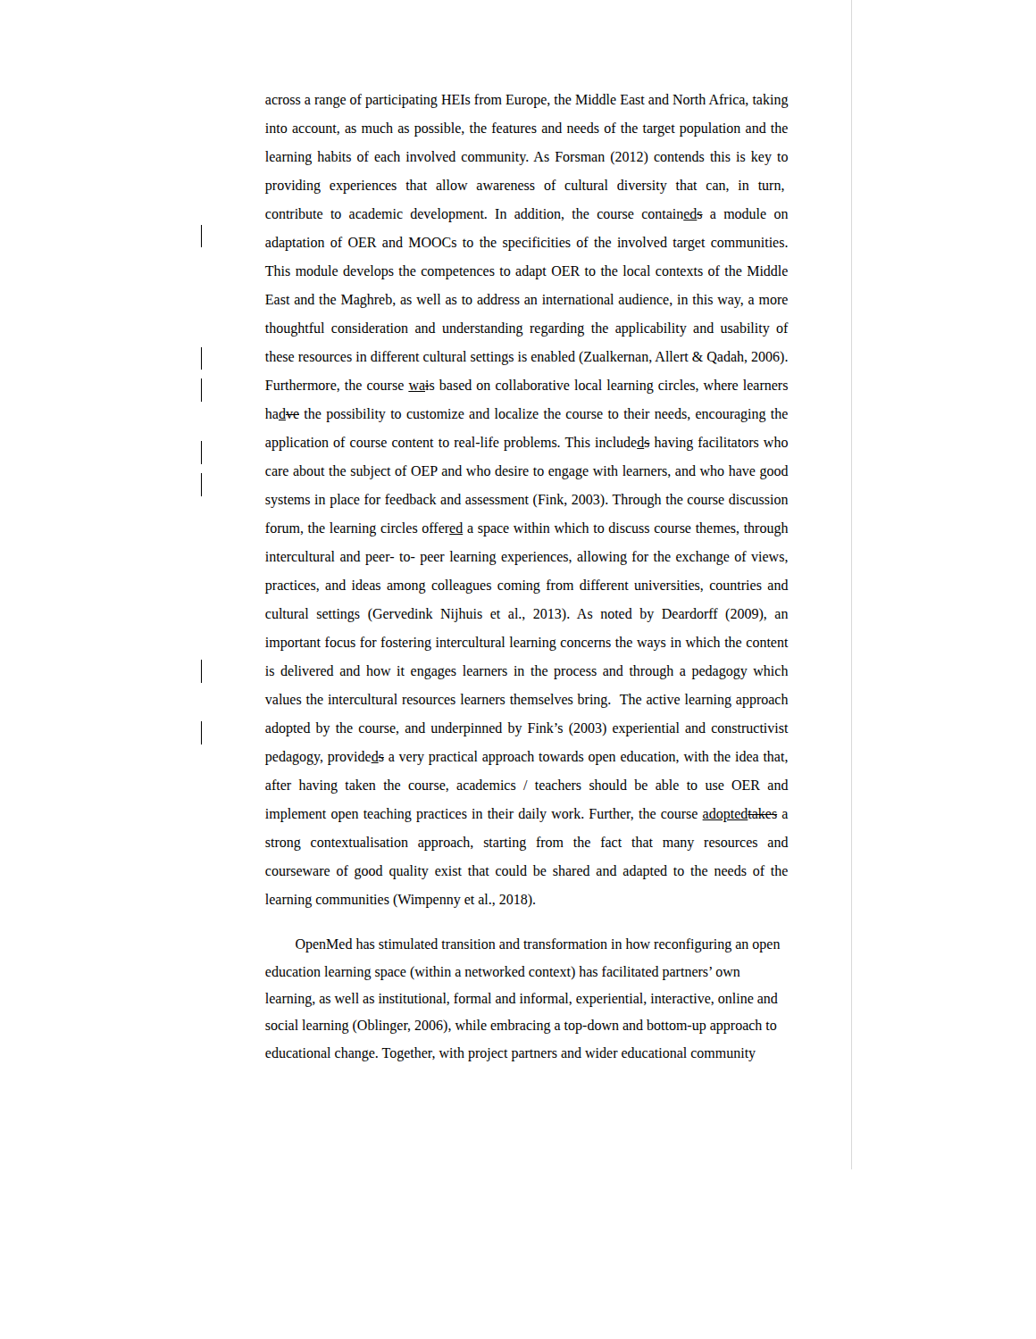across a range of participating HEIs from Europe, the Middle East and North Africa, taking into account, as much as possible, the features and needs of the target population and the learning habits of each involved community. As Forsman (2012) contends this is key to providing experiences that allow awareness of cultural diversity that can, in turn, contribute to academic development. In addition, the course containeds a module on adaptation of OER and MOOCs to the specificities of the involved target communities. This module develops the competences to adapt OER to the local contexts of the Middle East and the Maghreb, as well as to address an international audience, in this way, a more thoughtful consideration and understanding regarding the applicability and usability of these resources in different cultural settings is enabled (Zualkernan, Allert & Qadah, 2006). Furthermore, the course wais based on collaborative local learning circles, where learners hadve the possibility to customize and localize the course to their needs, encouraging the application of course content to real-life problems. This includeds having facilitators who care about the subject of OEP and who desire to engage with learners, and who have good systems in place for feedback and assessment (Fink, 2003). Through the course discussion forum, the learning circles offered a space within which to discuss course themes, through intercultural and peer- to- peer learning experiences, allowing for the exchange of views, practices, and ideas among colleagues coming from different universities, countries and cultural settings (Gervedink Nijhuis et al., 2013). As noted by Deardorff (2009), an important focus for fostering intercultural learning concerns the ways in which the content is delivered and how it engages learners in the process and through a pedagogy which values the intercultural resources learners themselves bring. The active learning approach adopted by the course, and underpinned by Fink’s (2003) experiential and constructivist pedagogy, provideds a very practical approach towards open education, with the idea that, after having taken the course, academics / teachers should be able to use OER and implement open teaching practices in their daily work. Further, the course adoptedtakes a strong contextualisation approach, starting from the fact that many resources and courseware of good quality exist that could be shared and adapted to the needs of the learning communities (Wimpenny et al., 2018).
OpenMed has stimulated transition and transformation in how reconfiguring an open education learning space (within a networked context) has facilitated partners’ own learning, as well as institutional, formal and informal, experiential, interactive, online and social learning (Oblinger, 2006), while embracing a top-down and bottom-up approach to educational change. Together, with project partners and wider educational community